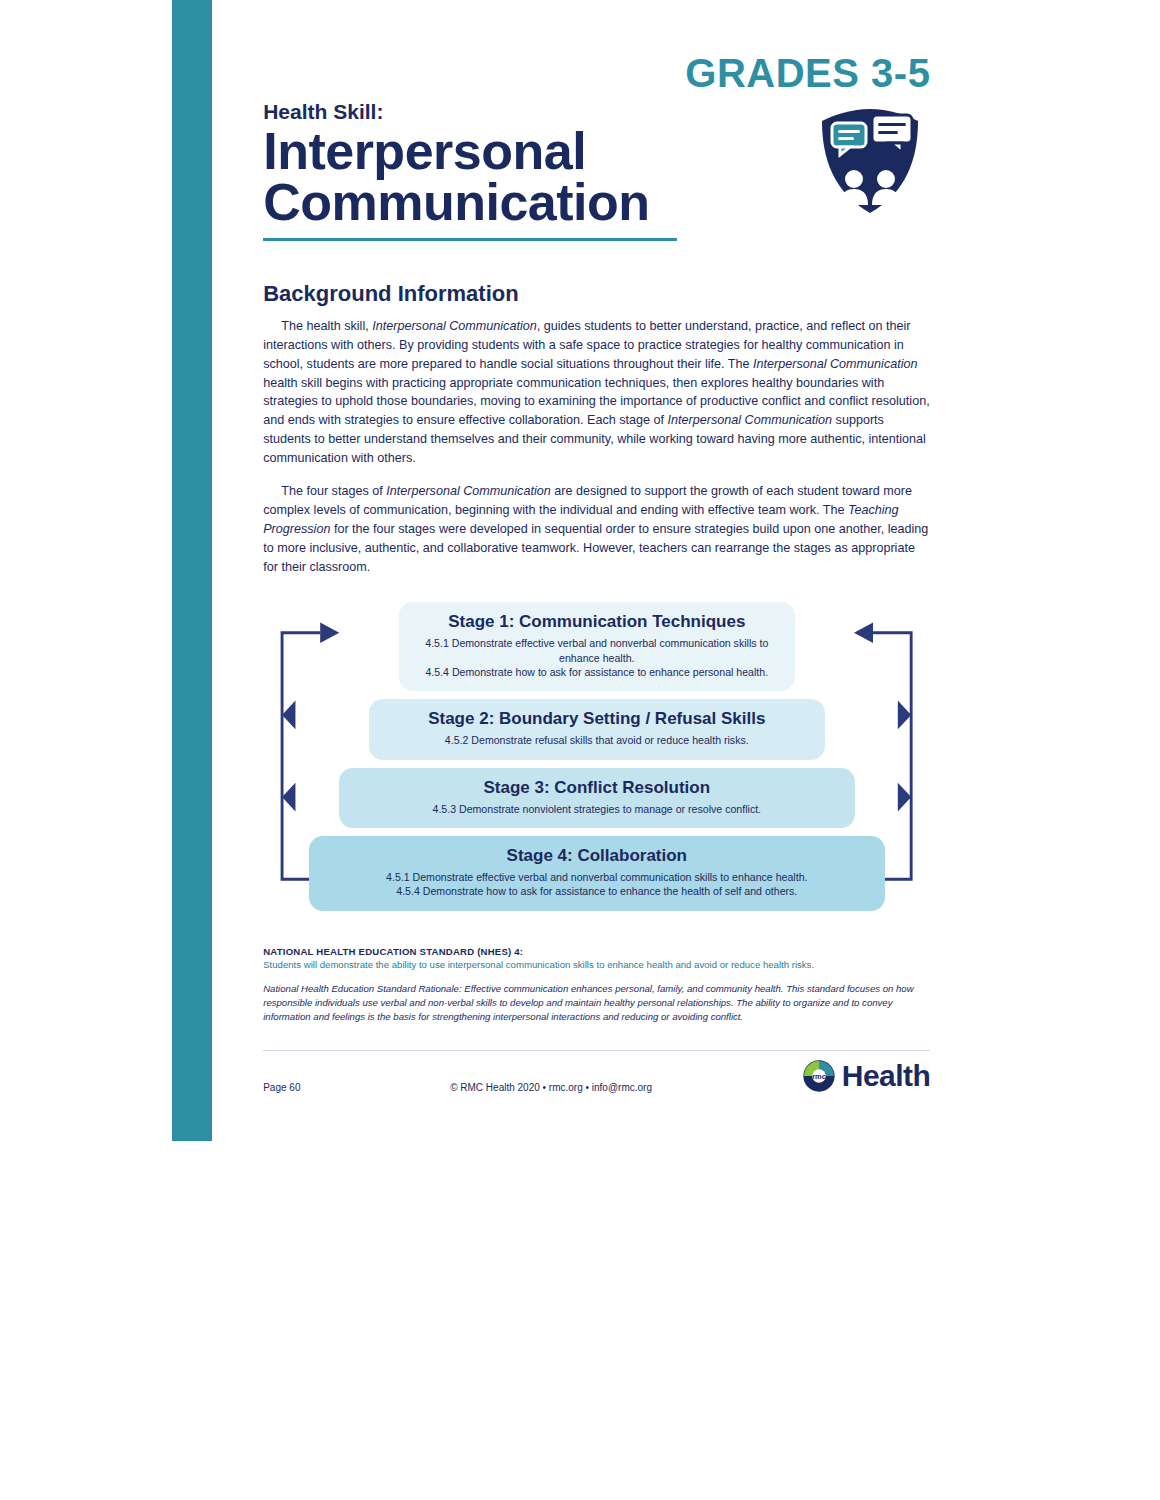GRADES 3-5
Health Skill:
Interpersonal
Communication
Background Information
The health skill, Interpersonal Communication, guides students to better understand, practice, and reflect on their interactions with others. By providing students with a safe space to practice strategies for healthy communication in school, students are more prepared to handle social situations throughout their life. The Interpersonal Communication health skill begins with practicing appropriate communication techniques, then explores healthy boundaries with strategies to uphold those boundaries, moving to examining the importance of productive conflict and conflict resolution, and ends with strategies to ensure effective collaboration. Each stage of Interpersonal Communication supports students to better understand themselves and their community, while working toward having more authentic, intentional communication with others.
The four stages of Interpersonal Communication are designed to support the growth of each student toward more complex levels of communication, beginning with the individual and ending with effective team work. The Teaching Progression for the four stages were developed in sequential order to ensure strategies build upon one another, leading to more inclusive, authentic, and collaborative teamwork. However, teachers can rearrange the stages as appropriate for their classroom.
Stage 1: Communication Techniques
4.5.1 Demonstrate effective verbal and nonverbal communication skills to enhance health.
4.5.4 Demonstrate how to ask for assistance to enhance personal health.
Stage 2: Boundary Setting / Refusal Skills
4.5.2 Demonstrate refusal skills that avoid or reduce health risks.
Stage 3: Conflict Resolution
4.5.3 Demonstrate nonviolent strategies to manage or resolve conflict.
Stage 4: Collaboration
4.5.1 Demonstrate effective verbal and nonverbal communication skills to enhance health.
4.5.4 Demonstrate how to ask for assistance to enhance the health of self and others.
NATIONAL HEALTH EDUCATION STANDARD (NHES) 4:
Students will demonstrate the ability to use interpersonal communication skills to enhance health and avoid or reduce health risks.
National Health Education Standard Rationale: Effective communication enhances personal, family, and community health. This standard focuses on how responsible individuals use verbal and non-verbal skills to develop and maintain healthy personal relationships. The ability to organize and to convey information and feelings is the basis for strengthening interpersonal interactions and reducing or avoiding conflict.
Page 60
© RMC Health 2020 • rmc.org • info@rmc.org
rmc Health